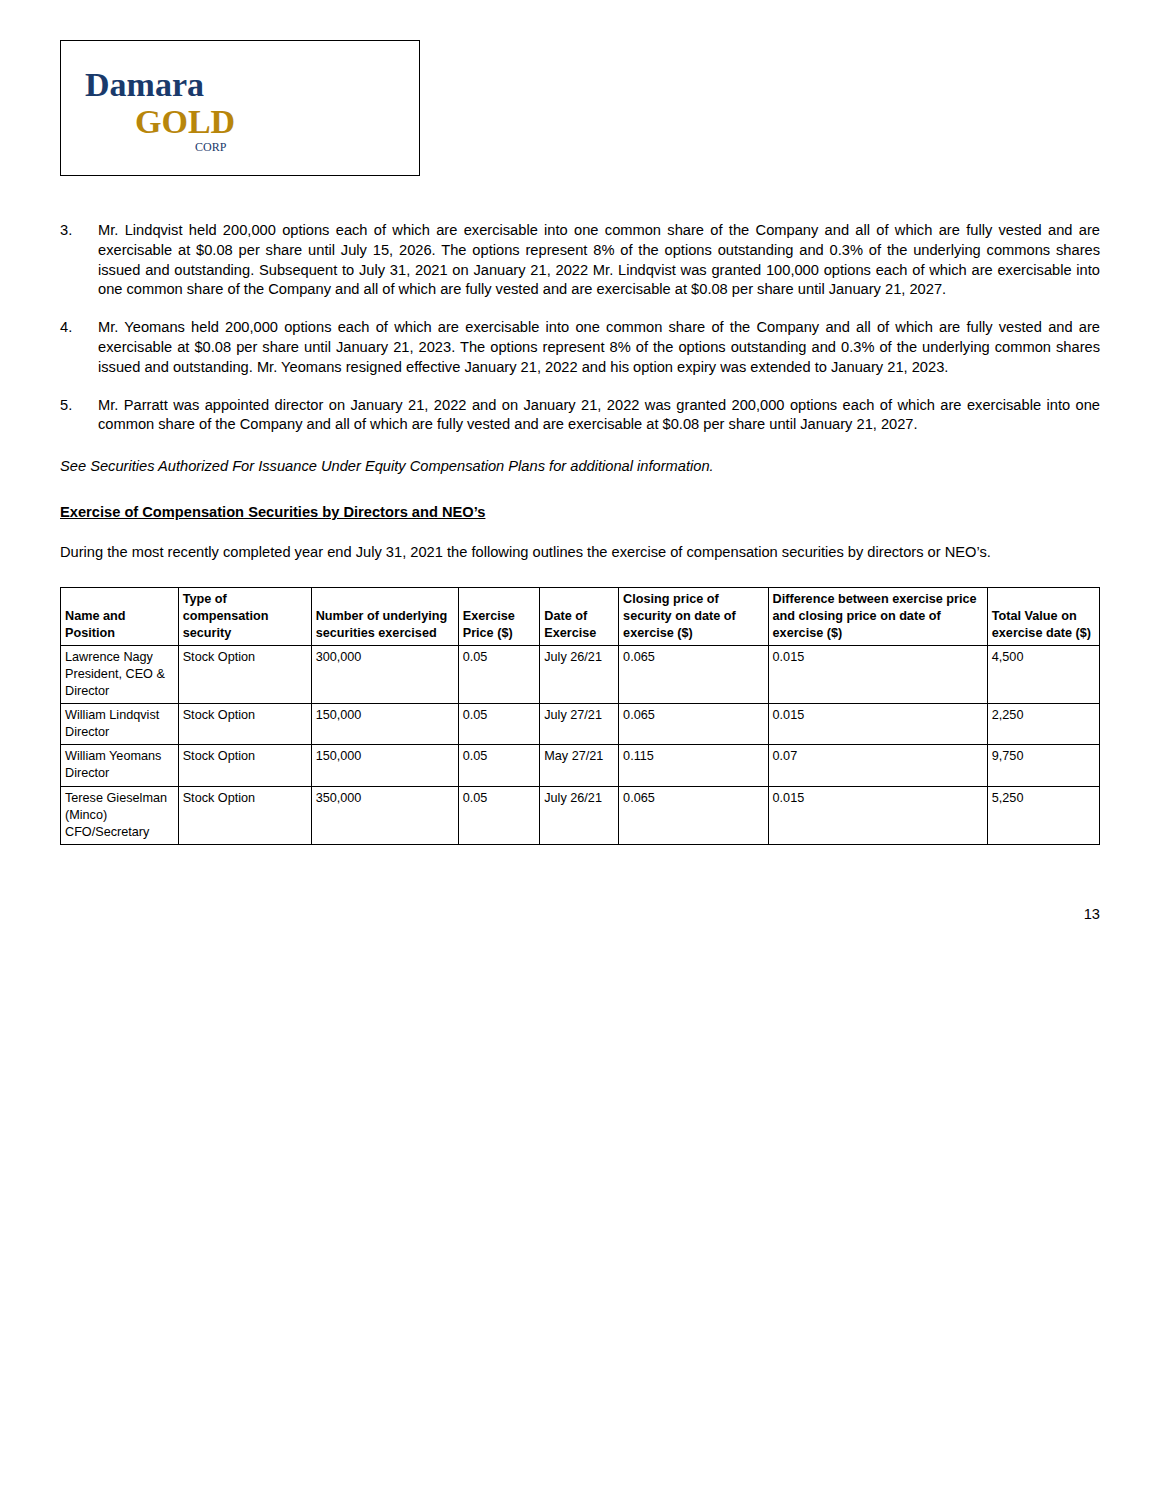3. Mr. Lindqvist held 200,000 options each of which are exercisable into one common share of the Company and all of which are fully vested and are exercisable at $0.08 per share until July 15, 2026. The options represent 8% of the options outstanding and 0.3% of the underlying commons shares issued and outstanding. Subsequent to July 31, 2021 on January 21, 2022 Mr. Lindqvist was granted 100,000 options each of which are exercisable into one common share of the Company and all of which are fully vested and are exercisable at $0.08 per share until January 21, 2027.
4. Mr. Yeomans held 200,000 options each of which are exercisable into one common share of the Company and all of which are fully vested and are exercisable at $0.08 per share until January 21, 2023. The options represent 8% of the options outstanding and 0.3% of the underlying common shares issued and outstanding. Mr. Yeomans resigned effective January 21, 2022 and his option expiry was extended to January 21, 2023.
5. Mr. Parratt was appointed director on January 21, 2022 and on January 21, 2022 was granted 200,000 options each of which are exercisable into one common share of the Company and all of which are fully vested and are exercisable at $0.08 per share until January 21, 2027.
See Securities Authorized For Issuance Under Equity Compensation Plans for additional information.
Exercise of Compensation Securities by Directors and NEO’s
During the most recently completed year end July 31, 2021 the following outlines the exercise of compensation securities by directors or NEO’s.
| Name and Position | Type of compensation security | Number of underlying securities exercised | Exercise Price ($) | Date of Exercise | Closing price of security on date of exercise ($) | Difference between exercise price and closing price on date of exercise ($) | Total Value on exercise date ($) |
| --- | --- | --- | --- | --- | --- | --- | --- |
| Lawrence Nagy President, CEO & Director | Stock Option | 300,000 | 0.05 | July 26/21 | 0.065 | 0.015 | 4,500 |
| William Lindqvist Director | Stock Option | 150,000 | 0.05 | July 27/21 | 0.065 | 0.015 | 2,250 |
| William Yeomans Director | Stock Option | 150,000 | 0.05 | May 27/21 | 0.115 | 0.07 | 9,750 |
| Terese Gieselman (Minco) CFO/Secretary | Stock Option | 350,000 | 0.05 | July 26/21 | 0.065 | 0.015 | 5,250 |
13